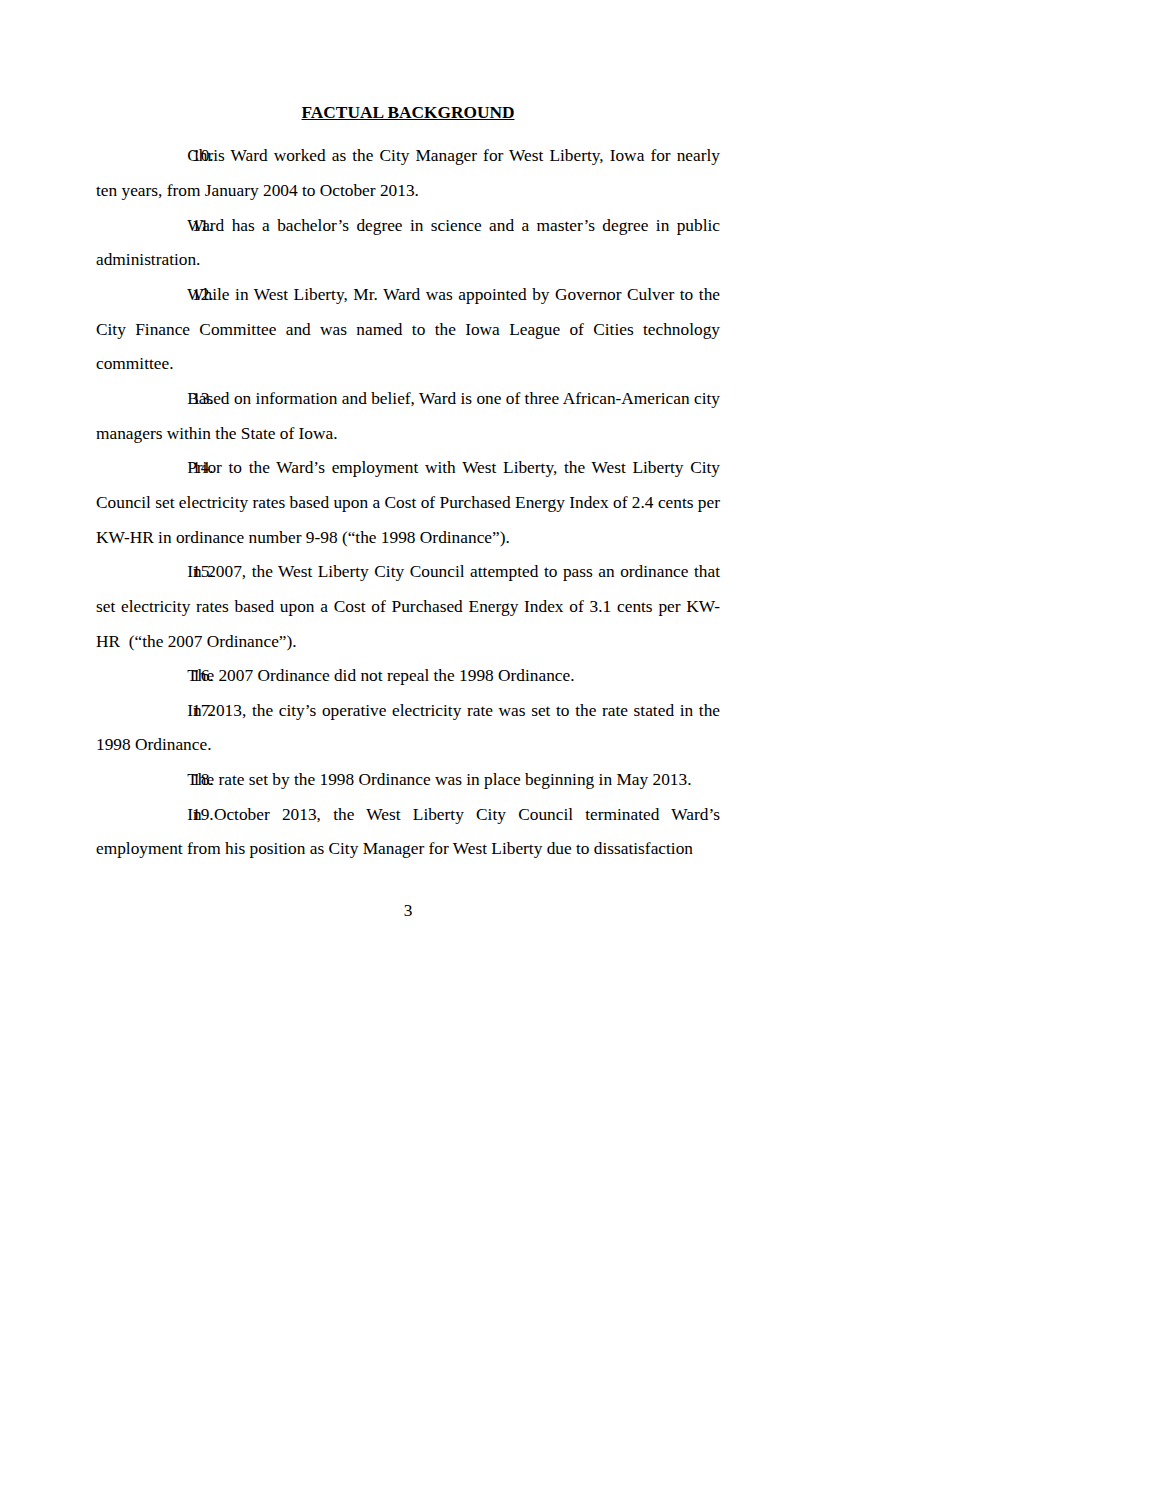FACTUAL BACKGROUND
10. Chris Ward worked as the City Manager for West Liberty, Iowa for nearly ten years, from January 2004 to October 2013.
11. Ward has a bachelor’s degree in science and a master’s degree in public administration.
12. While in West Liberty, Mr. Ward was appointed by Governor Culver to the City Finance Committee and was named to the Iowa League of Cities technology committee.
13. Based on information and belief, Ward is one of three African-American city managers within the State of Iowa.
14. Prior to the Ward’s employment with West Liberty, the West Liberty City Council set electricity rates based upon a Cost of Purchased Energy Index of 2.4 cents per KW-HR in ordinance number 9-98 (“the 1998 Ordinance”).
15. In 2007, the West Liberty City Council attempted to pass an ordinance that set electricity rates based upon a Cost of Purchased Energy Index of 3.1 cents per KW-HR (“the 2007 Ordinance”).
16. The 2007 Ordinance did not repeal the 1998 Ordinance.
17. In 2013, the city’s operative electricity rate was set to the rate stated in the 1998 Ordinance.
18. The rate set by the 1998 Ordinance was in place beginning in May 2013.
19. In October 2013, the West Liberty City Council terminated Ward’s employment from his position as City Manager for West Liberty due to dissatisfaction
3